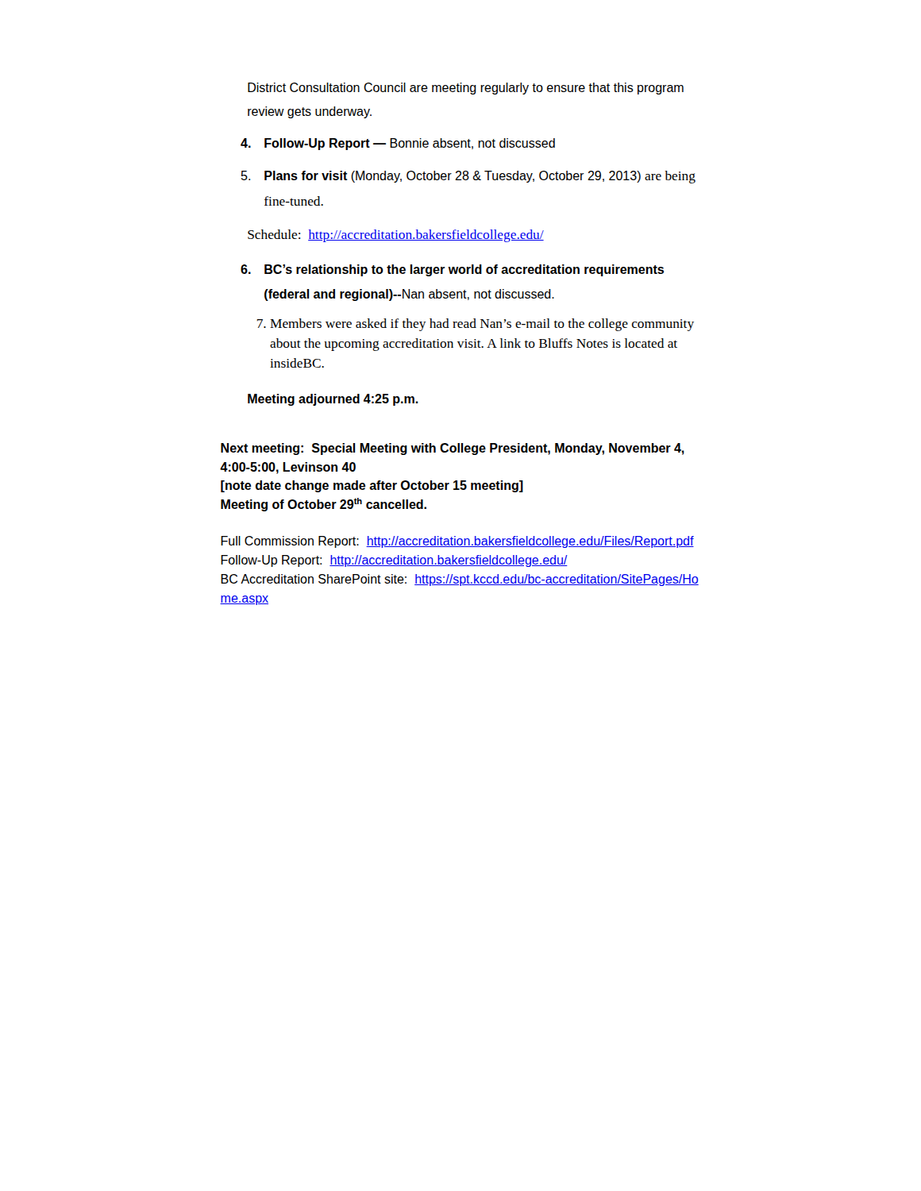District Consultation Council are meeting regularly to ensure that this program review gets underway.
Follow-Up Report — Bonnie absent, not discussed
Plans for visit (Monday, October 28 & Tuesday, October 29, 2013) are being fine-tuned.
Schedule: http://accreditation.bakersfieldcollege.edu/
BC’s relationship to the larger world of accreditation requirements (federal and regional)--Nan absent, not discussed.
Members were asked if they had read Nan’s e-mail to the college community about the upcoming accreditation visit. A link to Bluffs Notes is located at insideBC.
Meeting adjourned 4:25 p.m.
Next meeting: Special Meeting with College President, Monday, November 4, 4:00-5:00, Levinson 40
[note date change made after October 15 meeting]
Meeting of October 29th cancelled.
Full Commission Report: http://accreditation.bakersfieldcollege.edu/Files/Report.pdf
Follow-Up Report: http://accreditation.bakersfieldcollege.edu/
BC Accreditation SharePoint site: https://spt.kccd.edu/bc-accreditation/SitePages/Home.aspx